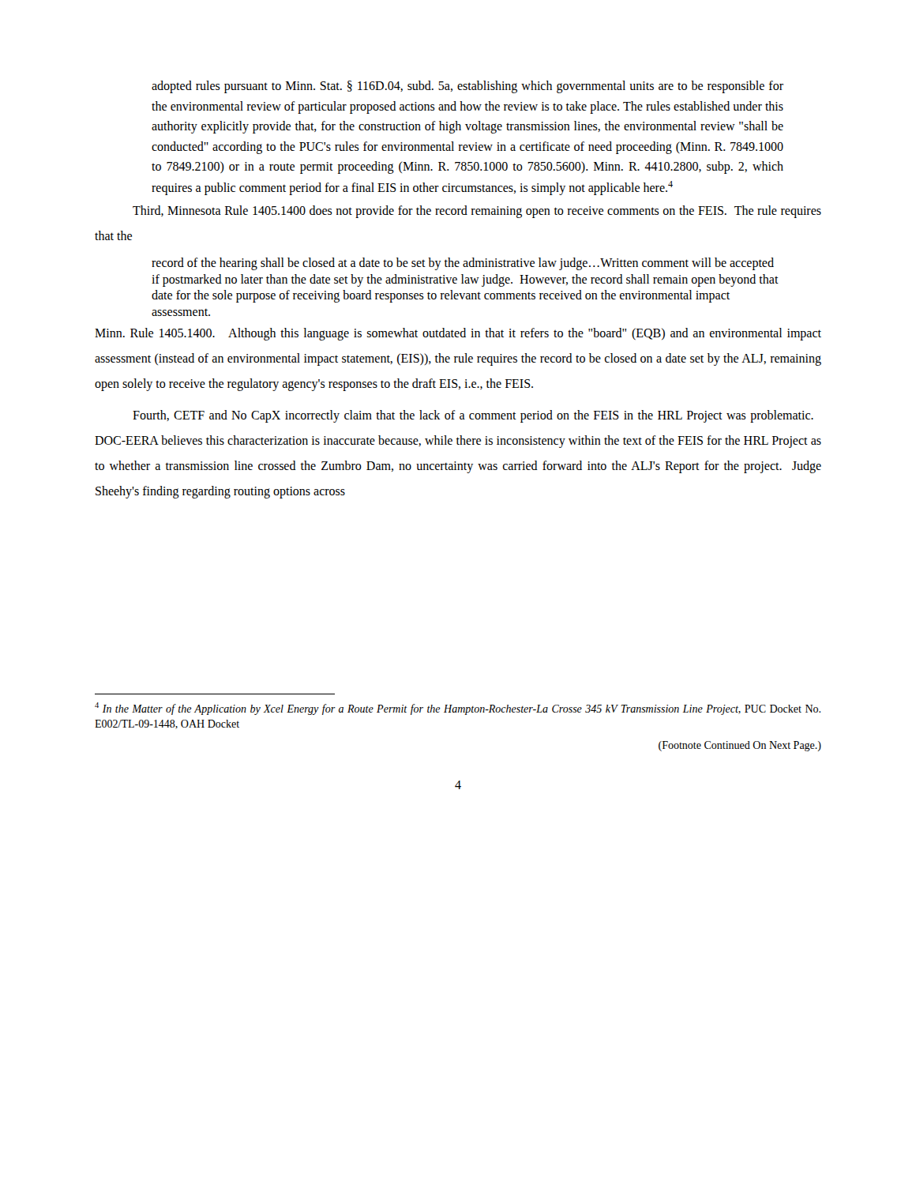adopted rules pursuant to Minn. Stat. § 116D.04, subd. 5a, establishing which governmental units are to be responsible for the environmental review of particular proposed actions and how the review is to take place. The rules established under this authority explicitly provide that, for the construction of high voltage transmission lines, the environmental review "shall be conducted" according to the PUC's rules for environmental review in a certificate of need proceeding (Minn. R. 7849.1000 to 7849.2100) or in a route permit proceeding (Minn. R. 7850.1000 to 7850.5600). Minn. R. 4410.2800, subp. 2, which requires a public comment period for a final EIS in other circumstances, is simply not applicable here.4
Third, Minnesota Rule 1405.1400 does not provide for the record remaining open to receive comments on the FEIS. The rule requires that the
record of the hearing shall be closed at a date to be set by the administrative law judge…Written comment will be accepted if postmarked no later than the date set by the administrative law judge. However, the record shall remain open beyond that date for the sole purpose of receiving board responses to relevant comments received on the environmental impact assessment.
Minn. Rule 1405.1400. Although this language is somewhat outdated in that it refers to the "board" (EQB) and an environmental impact assessment (instead of an environmental impact statement, (EIS)), the rule requires the record to be closed on a date set by the ALJ, remaining open solely to receive the regulatory agency's responses to the draft EIS, i.e., the FEIS.
Fourth, CETF and No CapX incorrectly claim that the lack of a comment period on the FEIS in the HRL Project was problematic. DOC-EERA believes this characterization is inaccurate because, while there is inconsistency within the text of the FEIS for the HRL Project as to whether a transmission line crossed the Zumbro Dam, no uncertainty was carried forward into the ALJ's Report for the project. Judge Sheehy's finding regarding routing options across
4 In the Matter of the Application by Xcel Energy for a Route Permit for the Hampton-Rochester-La Crosse 345 kV Transmission Line Project, PUC Docket No. E002/TL-09-1448, OAH Docket
(Footnote Continued On Next Page.)
4